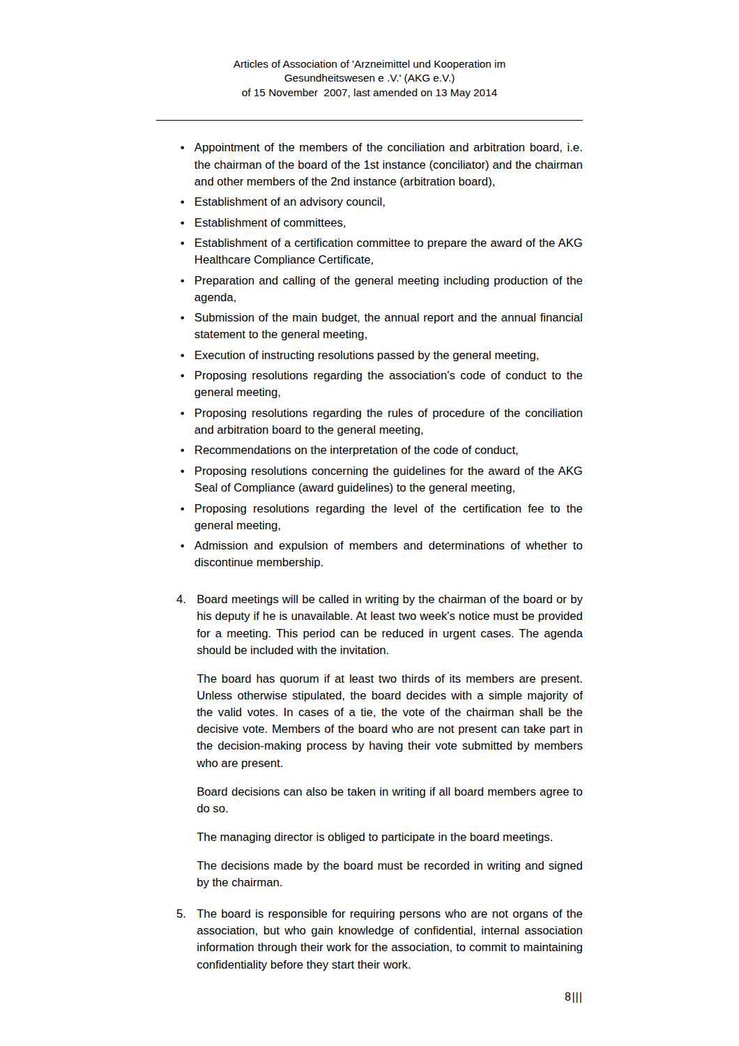Articles of Association of 'Arzneimittel und Kooperation im
Gesundheitswesen e .V.' (AKG e.V.)
of 15 November 2007, last amended on 13 May 2014
Appointment of the members of the conciliation and arbitration board, i.e. the chairman of the board of the 1st instance (conciliator) and the chairman and other members of the 2nd instance (arbitration board),
Establishment of an advisory council,
Establishment of committees,
Establishment of a certification committee to prepare the award of the AKG Healthcare Compliance Certificate,
Preparation and calling of the general meeting including production of the agenda,
Submission of the main budget, the annual report and the annual financial statement to the general meeting,
Execution of instructing resolutions passed by the general meeting,
Proposing resolutions regarding the association's code of conduct to the general meeting,
Proposing resolutions regarding the rules of procedure of the conciliation and arbitration board to the general meeting,
Recommendations on the interpretation of the code of conduct,
Proposing resolutions concerning the guidelines for the award of the AKG Seal of Compliance (award guidelines) to the general meeting,
Proposing resolutions regarding the level of the certification fee to the general meeting,
Admission and expulsion of members and determinations of whether to discontinue membership.
Board meetings will be called in writing by the chairman of the board or by his deputy if he is unavailable. At least two week's notice must be provided for a meeting. This period can be reduced in urgent cases. The agenda should be included with the invitation.
The board has quorum if at least two thirds of its members are present. Unless otherwise stipulated, the board decides with a simple majority of the valid votes. In cases of a tie, the vote of the chairman shall be the decisive vote. Members of the board who are not present can take part in the decision-making process by having their vote submitted by members who are present.
Board decisions can also be taken in writing if all board members agree to do so.
The managing director is obliged to participate in the board meetings.
The decisions made by the board must be recorded in writing and signed by the chairman.
The board is responsible for requiring persons who are not organs of the association, but who gain knowledge of confidential, internal association information through their work for the association, to commit to maintaining confidentiality before they start their work.
8|||